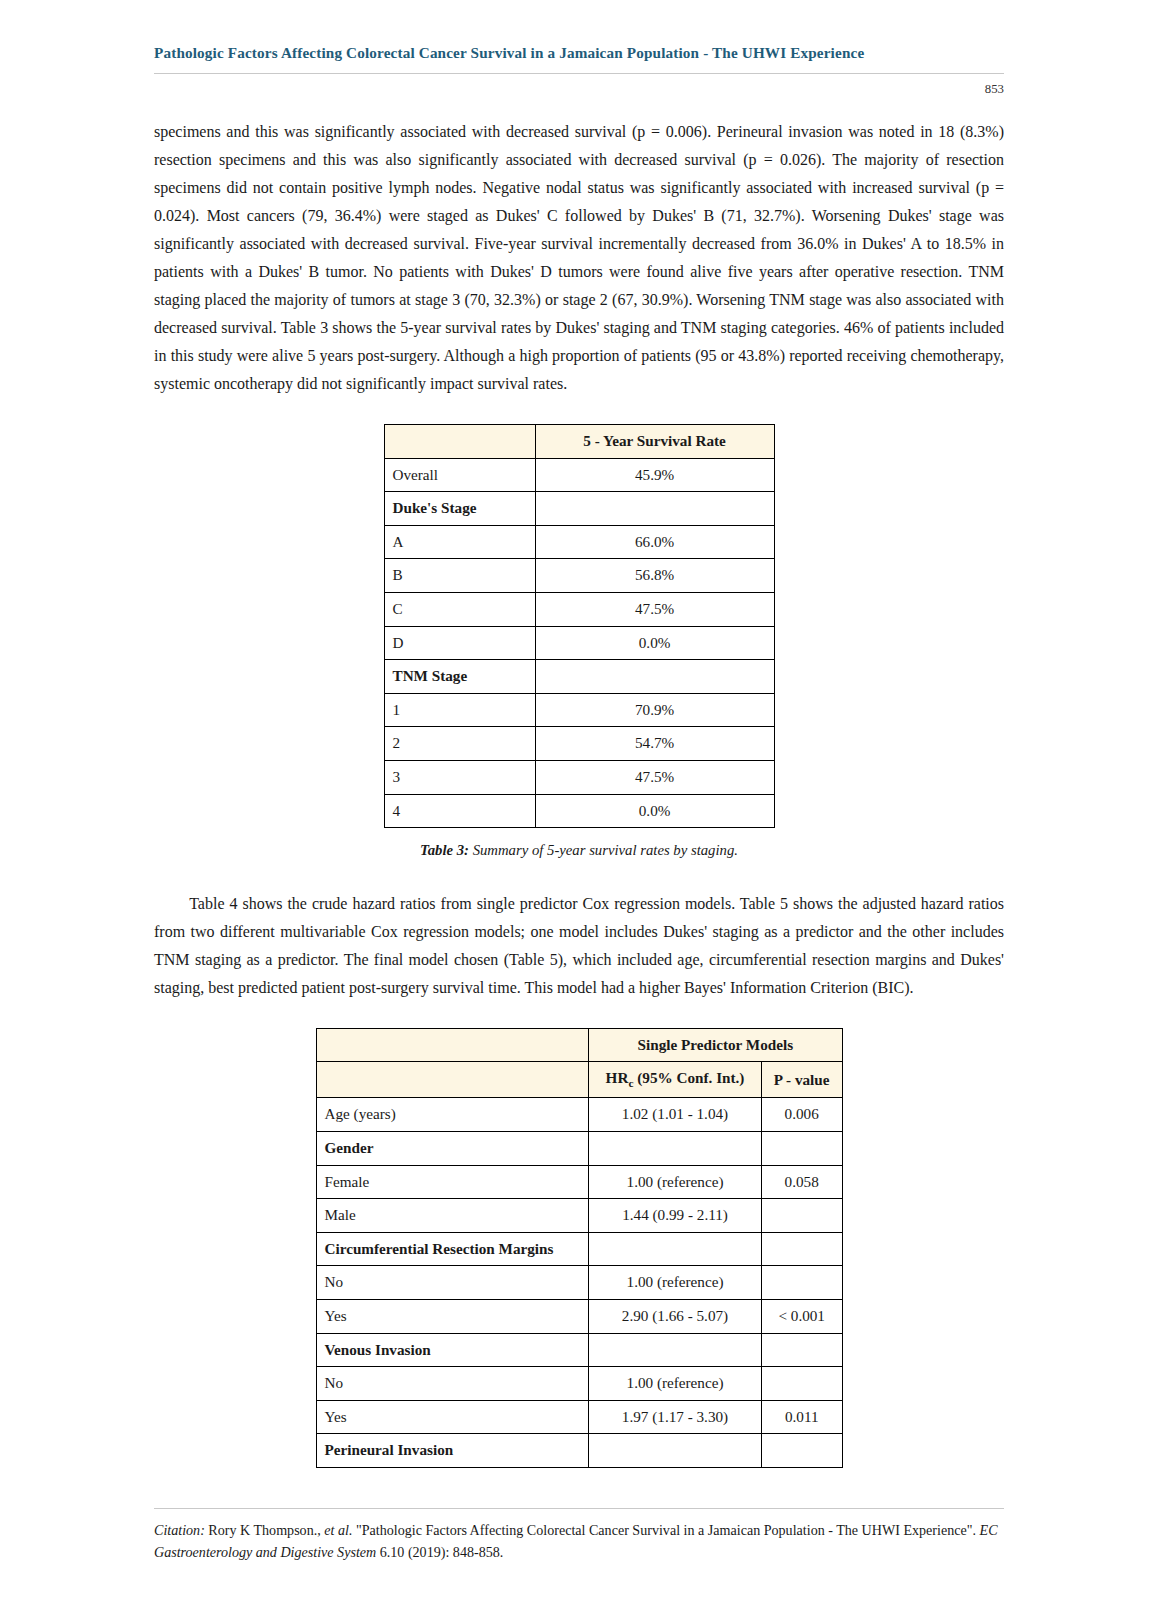Pathologic Factors Affecting Colorectal Cancer Survival in a Jamaican Population - The UHWI Experience
853
specimens and this was significantly associated with decreased survival (p = 0.006). Perineural invasion was noted in 18 (8.3%) resection specimens and this was also significantly associated with decreased survival (p = 0.026). The majority of resection specimens did not contain positive lymph nodes. Negative nodal status was significantly associated with increased survival (p = 0.024). Most cancers (79, 36.4%) were staged as Dukes' C followed by Dukes' B (71, 32.7%). Worsening Dukes' stage was significantly associated with decreased survival. Five-year survival incrementally decreased from 36.0% in Dukes' A to 18.5% in patients with a Dukes' B tumor. No patients with Dukes' D tumors were found alive five years after operative resection. TNM staging placed the majority of tumors at stage 3 (70, 32.3%) or stage 2 (67, 30.9%). Worsening TNM stage was also associated with decreased survival. Table 3 shows the 5-year survival rates by Dukes' staging and TNM staging categories. 46% of patients included in this study were alive 5 years post-surgery. Although a high proportion of patients (95 or 43.8%) reported receiving chemotherapy, systemic oncotherapy did not significantly impact survival rates.
| | 5 - Year Survival Rate |
| --- | --- |
| Overall | 45.9% |
| Duke's Stage | |
| A | 66.0% |
| B | 56.8% |
| C | 47.5% |
| D | 0.0% |
| TNM Stage | |
| 1 | 70.9% |
| 2 | 54.7% |
| 3 | 47.5% |
| 4 | 0.0% |
Table 3: Summary of 5-year survival rates by staging.
Table 4 shows the crude hazard ratios from single predictor Cox regression models. Table 5 shows the adjusted hazard ratios from two different multivariable Cox regression models; one model includes Dukes' staging as a predictor and the other includes TNM staging as a predictor. The final model chosen (Table 5), which included age, circumferential resection margins and Dukes' staging, best predicted patient post-surgery survival time. This model had a higher Bayes' Information Criterion (BIC).
| | Single Predictor Models |
| --- | --- |
| | HR c (95% Conf. Int.) | P - value |
| Age (years) | 1.02 (1.01 - 1.04) | 0.006 |
| Gender | | |
| Female | 1.00 (reference) | 0.058 |
| Male | 1.44 (0.99 - 2.11) | |
| Circumferential Resection Margins | | |
| No | 1.00 (reference) | |
| Yes | 2.90 (1.66 - 5.07) | < 0.001 |
| Venous Invasion | | |
| No | 1.00 (reference) | |
| Yes | 1.97 (1.17 - 3.30) | 0.011 |
| Perineural Invasion | | |
Citation: Rory K Thompson., et al. "Pathologic Factors Affecting Colorectal Cancer Survival in a Jamaican Population - The UHWI Experience". EC Gastroenterology and Digestive System 6.10 (2019): 848-858.